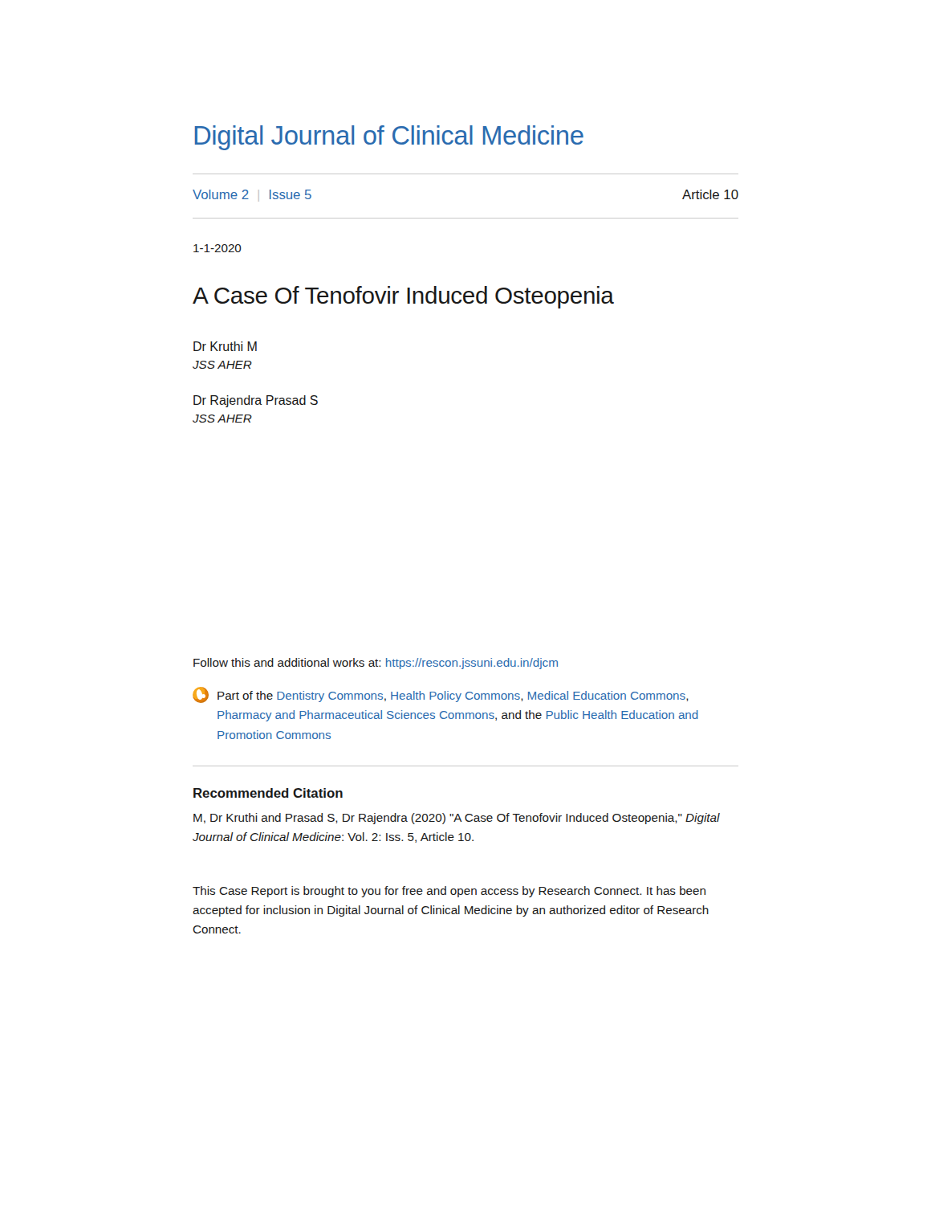Digital Journal of Clinical Medicine
Volume 2|Issue 5
Article 10
1-1-2020
A Case Of Tenofovir Induced Osteopenia
Dr Kruthi M
JSS AHER
Dr Rajendra Prasad S
JSS AHER
Follow this and additional works at: https://rescon.jssuni.edu.in/djcm
Part of the Dentistry Commons, Health Policy Commons, Medical Education Commons, Pharmacy and Pharmaceutical Sciences Commons, and the Public Health Education and Promotion Commons
Recommended Citation
M, Dr Kruthi and Prasad S, Dr Rajendra (2020) "A Case Of Tenofovir Induced Osteopenia," Digital Journal of Clinical Medicine: Vol. 2: Iss. 5, Article 10.
This Case Report is brought to you for free and open access by Research Connect. It has been accepted for inclusion in Digital Journal of Clinical Medicine by an authorized editor of Research Connect.